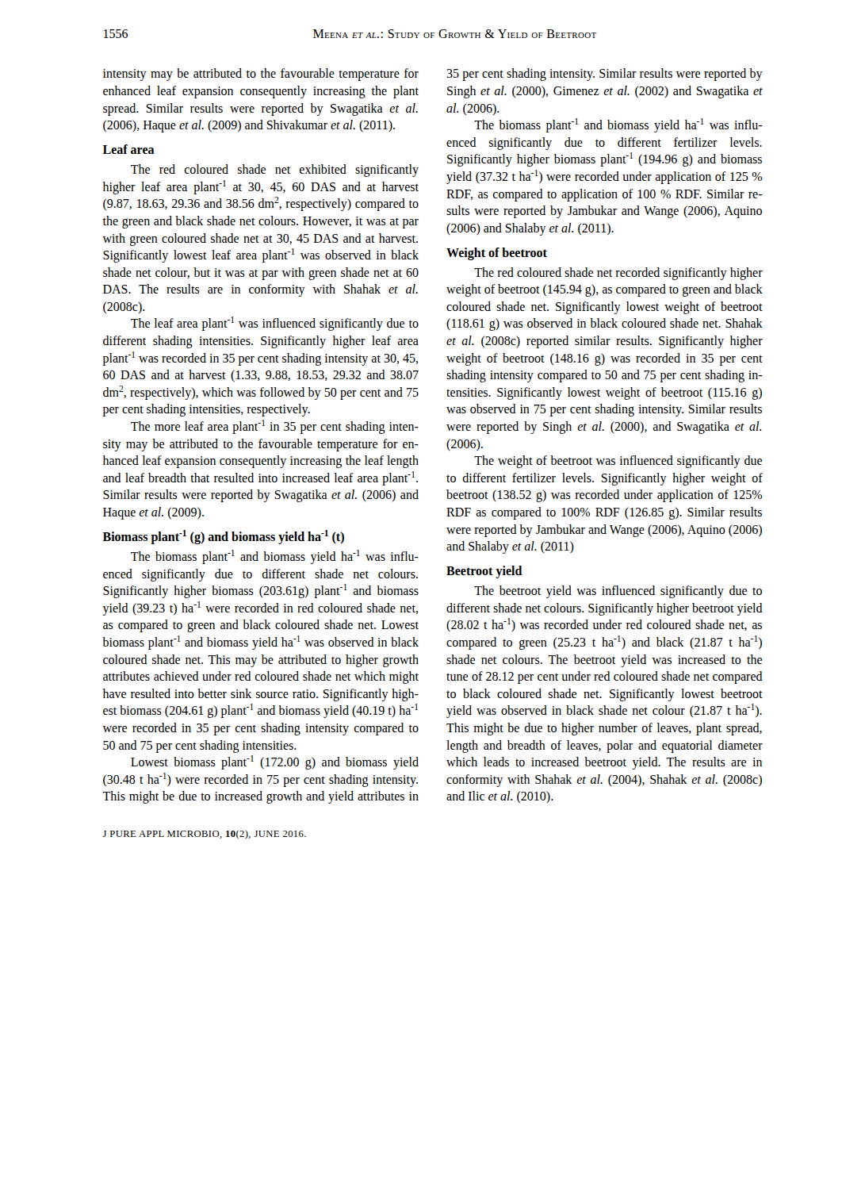1556 Meena et al.: Study of Growth & Yield of Beetroot
intensity may be attributed to the favourable temperature for enhanced leaf expansion consequently increasing the plant spread. Similar results were reported by Swagatika et al. (2006), Haque et al. (2009) and Shivakumar et al. (2011).
Leaf area
The red coloured shade net exhibited significantly higher leaf area plant-1 at 30, 45, 60 DAS and at harvest (9.87, 18.63, 29.36 and 38.56 dm2, respectively) compared to the green and black shade net colours. However, it was at par with green coloured shade net at 30, 45 DAS and at harvest. Significantly lowest leaf area plant-1 was observed in black shade net colour, but it was at par with green shade net at 60 DAS. The results are in conformity with Shahak et al. (2008c).
The leaf area plant-1 was influenced significantly due to different shading intensities. Significantly higher leaf area plant-1 was recorded in 35 per cent shading intensity at 30, 45, 60 DAS and at harvest (1.33, 9.88, 18.53, 29.32 and 38.07 dm2, respectively), which was followed by 50 per cent and 75 per cent shading intensities, respectively.
The more leaf area plant-1 in 35 per cent shading intensity may be attributed to the favourable temperature for enhanced leaf expansion consequently increasing the leaf length and leaf breadth that resulted into increased leaf area plant-1. Similar results were reported by Swagatika et al. (2006) and Haque et al. (2009).
Biomass plant-1 (g) and biomass yield ha-1 (t)
The biomass plant-1 and biomass yield ha-1 was influenced significantly due to different shade net colours. Significantly higher biomass (203.61g) plant-1 and biomass yield (39.23 t) ha-1 were recorded in red coloured shade net, as compared to green and black coloured shade net. Lowest biomass plant-1 and biomass yield ha-1 was observed in black coloured shade net. This may be attributed to higher growth attributes achieved under red coloured shade net which might have resulted into better sink source ratio. Significantly highest biomass (204.61 g) plant-1 and biomass yield (40.19 t) ha-1 were recorded in 35 per cent shading intensity compared to 50 and 75 per cent shading intensities.
Lowest biomass plant-1 (172.00 g) and biomass yield (30.48 t ha-1) were recorded in 75 per cent shading intensity. This might be due to increased growth and yield attributes in 35 per cent shading intensity. Similar results were reported by Singh et al. (2000), Gimenez et al. (2002) and Swagatika et al. (2006).
The biomass plant-1 and biomass yield ha-1 was influenced significantly due to different fertilizer levels. Significantly higher biomass plant-1 (194.96 g) and biomass yield (37.32 t ha-1) were recorded under application of 125 % RDF, as compared to application of 100 % RDF. Similar results were reported by Jambukar and Wange (2006), Aquino (2006) and Shalaby et al. (2011).
Weight of beetroot
The red coloured shade net recorded significantly higher weight of beetroot (145.94 g), as compared to green and black coloured shade net. Significantly lowest weight of beetroot (118.61 g) was observed in black coloured shade net. Shahak et al. (2008c) reported similar results. Significantly higher weight of beetroot (148.16 g) was recorded in 35 per cent shading intensity compared to 50 and 75 per cent shading intensities. Significantly lowest weight of beetroot (115.16 g) was observed in 75 per cent shading intensity. Similar results were reported by Singh et al. (2000), and Swagatika et al. (2006).
The weight of beetroot was influenced significantly due to different fertilizer levels. Significantly higher weight of beetroot (138.52 g) was recorded under application of 125% RDF as compared to 100% RDF (126.85 g). Similar results were reported by Jambukar and Wange (2006), Aquino (2006) and Shalaby et al. (2011)
Beetroot yield
The beetroot yield was influenced significantly due to different shade net colours. Significantly higher beetroot yield (28.02 t ha-1) was recorded under red coloured shade net, as compared to green (25.23 t ha-1) and black (21.87 t ha-1) shade net colours. The beetroot yield was increased to the tune of 28.12 per cent under red coloured shade net compared to black coloured shade net. Significantly lowest beetroot yield was observed in black shade net colour (21.87 t ha-1). This might be due to higher number of leaves, plant spread, length and breadth of leaves, polar and equatorial diameter which leads to increased beetroot yield. The results are in conformity with Shahak et al. (2004), Shahak et al. (2008c) and Ilic et al. (2010).
J PURE APPL MICROBIO, 10(2), JUNE 2016.